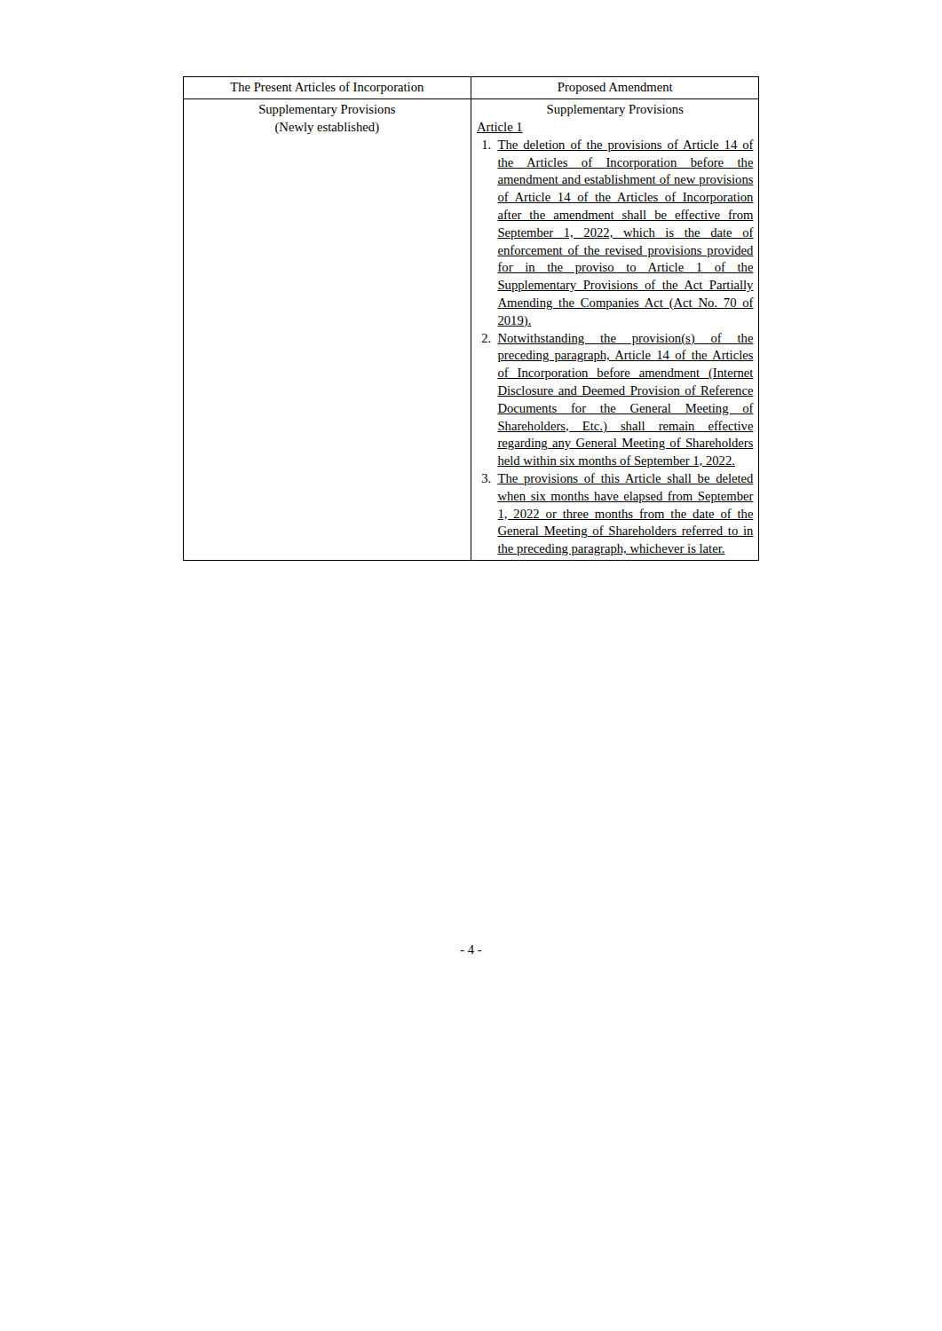| The Present Articles of Incorporation | Proposed Amendment |
| --- | --- |
| Supplementary Provisions (Newly established) | Supplementary Provisions Article 1 1. The deletion of the provisions of Article 14 of the Articles of Incorporation before the amendment and establishment of new provisions of Article 14 of the Articles of Incorporation after the amendment shall be effective from September 1, 2022, which is the date of enforcement of the revised provisions provided for in the proviso to Article 1 of the Supplementary Provisions of the Act Partially Amending the Companies Act (Act No. 70 of 2019). 2. Notwithstanding the provision(s) of the preceding paragraph, Article 14 of the Articles of Incorporation before amendment (Internet Disclosure and Deemed Provision of Reference Documents for the General Meeting of Shareholders, Etc.) shall remain effective regarding any General Meeting of Shareholders held within six months of September 1, 2022. 3. The provisions of this Article shall be deleted when six months have elapsed from September 1, 2022 or three months from the date of the General Meeting of Shareholders referred to in the preceding paragraph, whichever is later. |
- 4 -